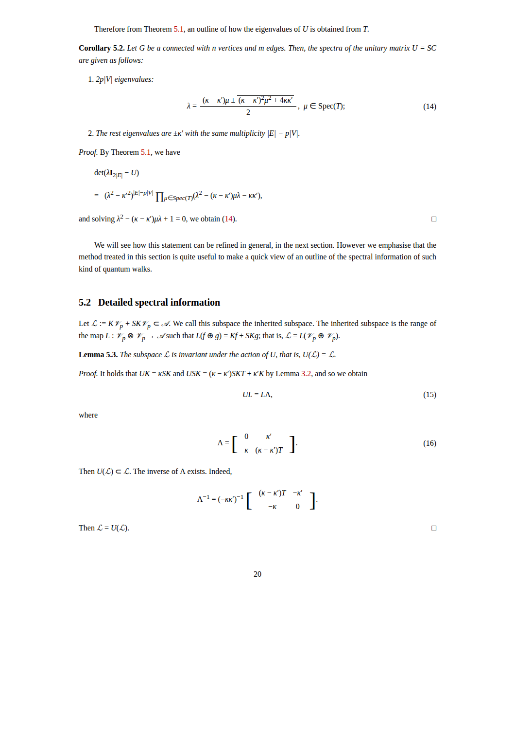Therefore from Theorem 5.1, an outline of how the eigenvalues of U is obtained from T.
Corollary 5.2. Let G be a connected with n vertices and m edges. Then, the spectra of the unitary matrix U = SC are given as follows:
2p|V| eigenvalues:
λ = (κ − κ′)μ ± (κ − κ′)2μ2 + 4κκ′ 2 , μ ∈ Spec(T); (14)
The rest eigenvalues are ±κ′ with the same multiplicity |E| − p|V|.
Proof. By Theorem 5.1, we have
det(λI2|E| − U)
= (λ2 − κ′2)|E|−p|V| ∏μ∈Spec(T)(λ2 − (κ − κ′)μλ − κκ′),
and solving λ2 − (κ − κ′)μλ + 1 = 0, we obtain (14). □
We will see how this statement can be refined in general, in the next section. However we emphasise that the method treated in this section is quite useful to make a quick view of an outline of the spectral information of such kind of quantum walks.
5.2 Detailed spectral information
Let ℒ := K𝒱p + SK 𝒱p ⊂ 𝒜. We call this subspace the inherited subspace. The inherited subspace is the range of the map L : 𝒱p ⊗ 𝒱p → 𝒜 such that L(f ⊕ g) = Kf + SKg; that is, ℒ = L(𝒱p ⊕ 𝒱p).
Lemma 5.3. The subspace ℒ is invariant under the action of U, that is, U(ℒ) = ℒ.
Proof. It holds that UK = κSK and USK = (κ − κ′)SKT + κ′K by Lemma 3.2, and so we obtain
UL = LΛ, (15)
where
Λ = [
| 0 | κ ′ |
| κ | ( κ − κ ′) T |
]. (16)
Then U(ℒ) ⊂ ℒ. The inverse of Λ exists. Indeed,
Λ−1 = (−κκ′)−1 [
| ( κ − κ ′) T | − κ ′ |
| − κ | 0 |
].
Then ℒ = U(ℒ). □
20